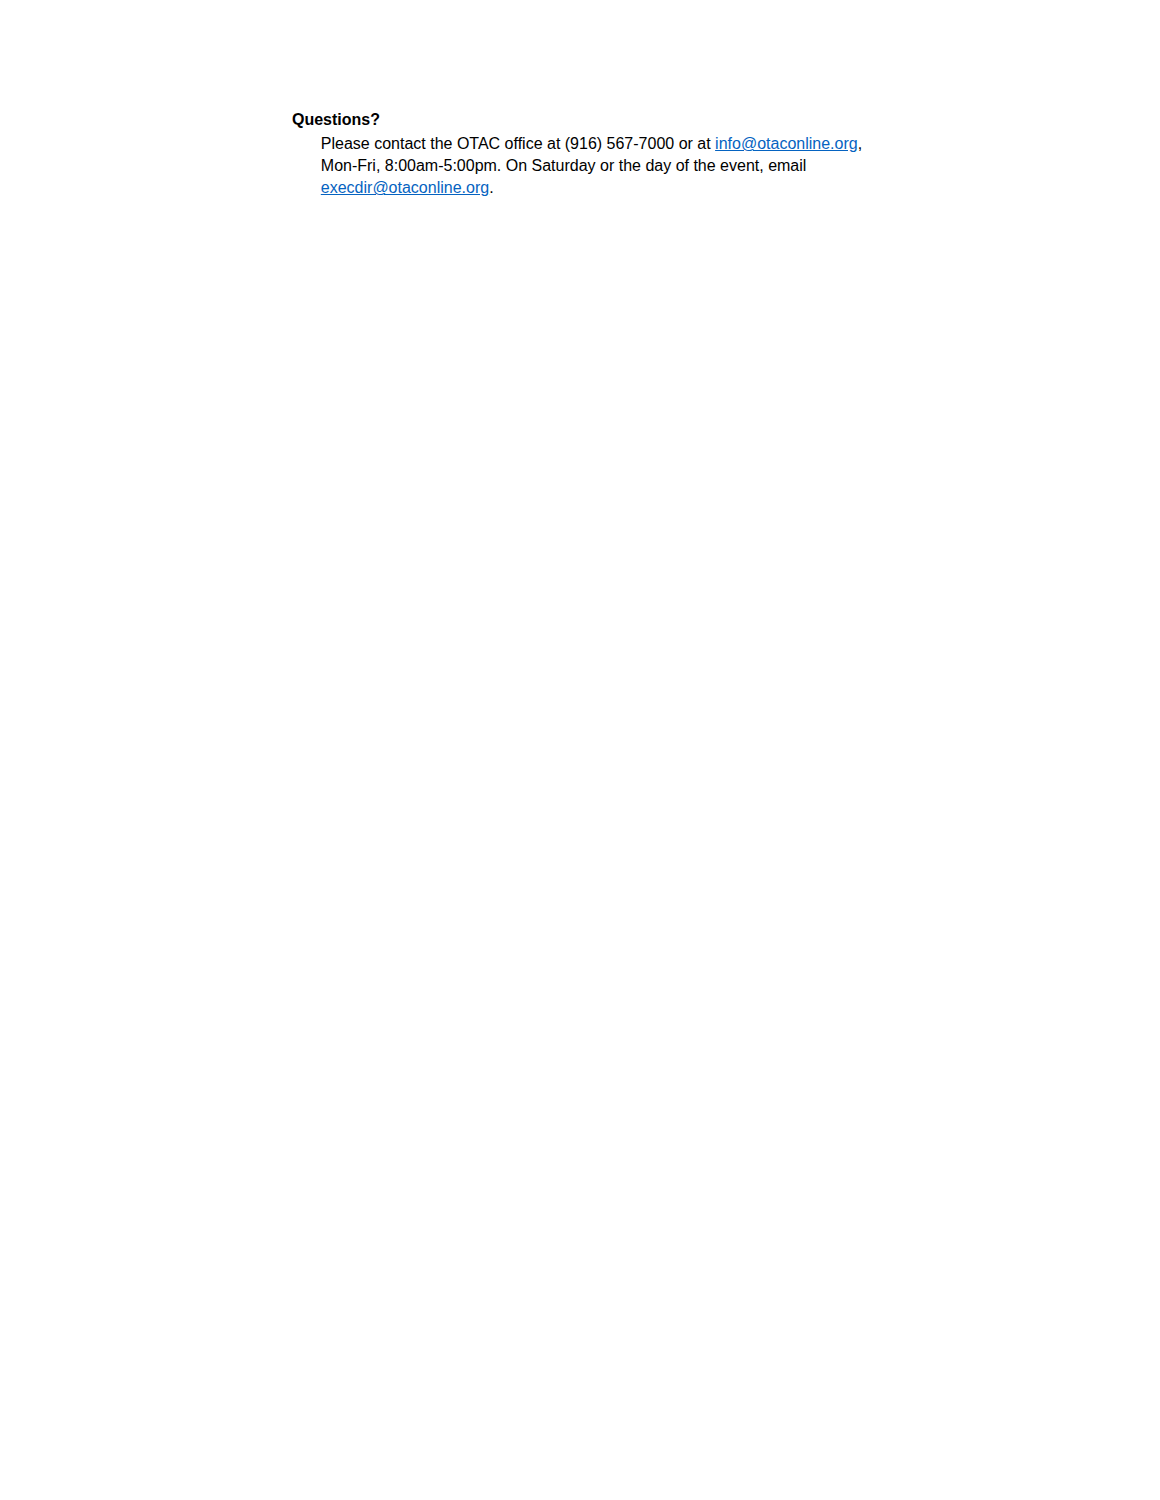Questions?
Please contact the OTAC office at (916) 567-7000 or at info@otaconline.org, Mon-Fri, 8:00am-5:00pm. On Saturday or the day of the event, email execdir@otaconline.org.